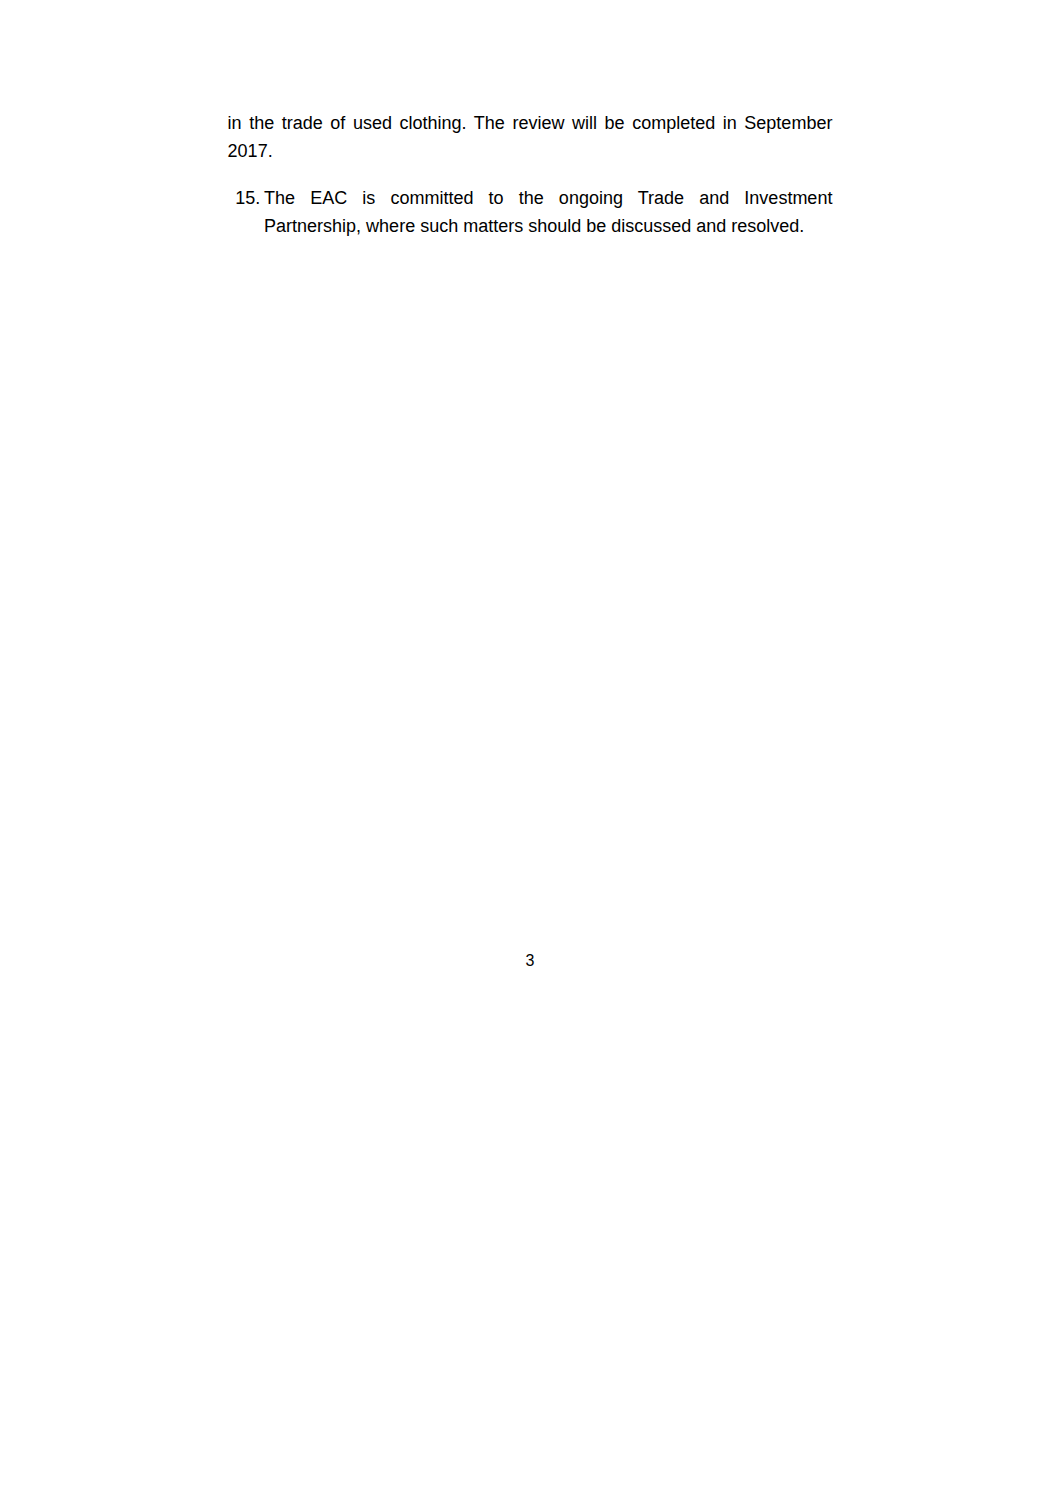in the trade of used clothing. The review will be completed in September 2017.
15. The EAC is committed to the ongoing Trade and Investment Partnership, where such matters should be discussed and resolved.
3